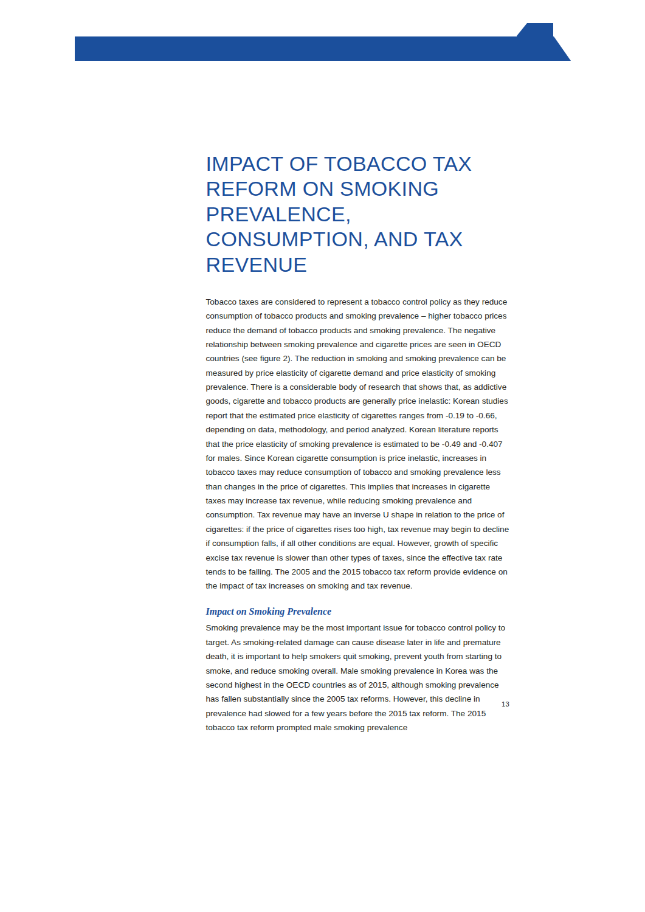Impact of Tobacco Tax Reform on Smoking Prevalence, Consumption, and Tax Revenue
Tobacco taxes are considered to represent a tobacco control policy as they reduce consumption of tobacco products and smoking prevalence – higher tobacco prices reduce the demand of tobacco products and smoking prevalence. The negative relationship between smoking prevalence and cigarette prices are seen in OECD countries (see figure 2). The reduction in smoking and smoking prevalence can be measured by price elasticity of cigarette demand and price elasticity of smoking prevalence. There is a considerable body of research that shows that, as addictive goods, cigarette and tobacco products are generally price inelastic: Korean studies report that the estimated price elasticity of cigarettes ranges from -0.19 to -0.66, depending on data, methodology, and period analyzed. Korean literature reports that the price elasticity of smoking prevalence is estimated to be -0.49 and -0.407 for males. Since Korean cigarette consumption is price inelastic, increases in tobacco taxes may reduce consumption of tobacco and smoking prevalence less than changes in the price of cigarettes. This implies that increases in cigarette taxes may increase tax revenue, while reducing smoking prevalence and consumption. Tax revenue may have an inverse U shape in relation to the price of cigarettes: if the price of cigarettes rises too high, tax revenue may begin to decline if consumption falls, if all other conditions are equal. However, growth of specific excise tax revenue is slower than other types of taxes, since the effective tax rate tends to be falling. The 2005 and the 2015 tobacco tax reform provide evidence on the impact of tax increases on smoking and tax revenue.
Impact on Smoking Prevalence
Smoking prevalence may be the most important issue for tobacco control policy to target. As smoking-related damage can cause disease later in life and premature death, it is important to help smokers quit smoking, prevent youth from starting to smoke, and reduce smoking overall. Male smoking prevalence in Korea was the second highest in the OECD countries as of 2015, although smoking prevalence has fallen substantially since the 2005 tax reforms. However, this decline in prevalence had slowed for a few years before the 2015 tax reform. The 2015 tobacco tax reform prompted male smoking prevalence
13